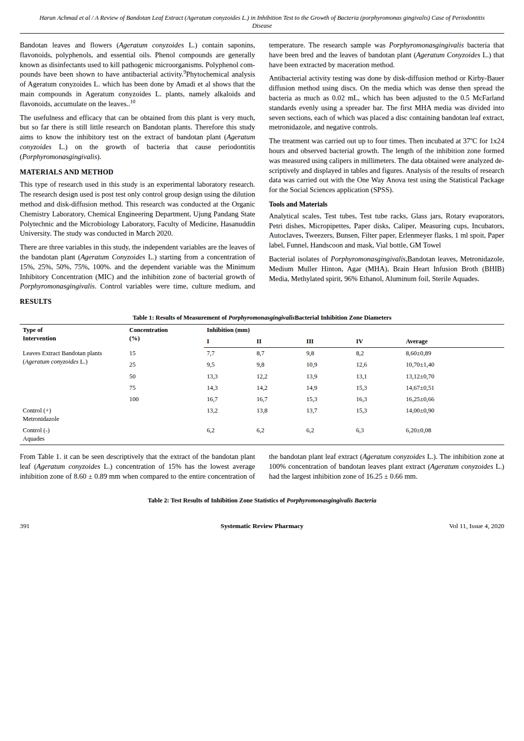Harun Achmad et al / A Review of Bandotan Leaf Extract (Ageratum conyzoides L.) in Inhibition Test to the Growth of Bacteria (porphyromonas gingivalis) Case of Periodontitis Disease
Bandotan leaves and flowers (Ageratum conyzoides L.) contain saponins, flavonoids, polyphenols, and essential oils. Phenol compounds are generally known as disinfectants used to kill pathogenic microorganisms. Polyphenol compounds have been shown to have antibacterial activity.9Phytochemical analysis of Ageratum conyzoides L. which has been done by Amadi et al shows that the main compounds in Ageratum conyzoides L. plants, namely alkaloids and flavonoids, accumulate on the leaves..10
The usefulness and efficacy that can be obtained from this plant is very much, but so far there is still little research on Bandotan plants. Therefore this study aims to know the inhibitory test on the extract of bandotan plant (Ageratum conyzoides L.) on the growth of bacteria that cause periodontitis (Porphyromonasgingivalis).
Materials and Method
This type of research used in this study is an experimental laboratory research. The research design used is post test only control group design using the dilution method and disk-diffusion method. This research was conducted at the Organic Chemistry Laboratory, Chemical Engineering Department, Ujung Pandang State Polytechnic and the Microbiology Laboratory, Faculty of Medicine, Hasanuddin University. The study was conducted in March 2020.
There are three variables in this study, the independent variables are the leaves of the bandotan plant (Ageratum Conyzoides L.) starting from a concentration of 15%, 25%, 50%, 75%, 100%. and the dependent variable was the Minimum Inhibitory Concentration (MIC) and the inhibition zone of bacterial growth of Porphyromonasgingivalis. Control variables were time, culture medium, and temperature. The research sample was Porphyromonasgingivalis bacteria that have been bred and the leaves of bandotan plant (Ageratum Conyzoides L.) that have been extracted by maceration method.
Antibacterial activity testing was done by disk-diffusion method or Kirby-Bauer diffusion method using discs. On the media which was dense then spread the bacteria as much as 0.02 mL, which has been adjusted to the 0.5 McFarland standards evenly using a spreader bar. The first MHA media was divided into seven sections, each of which was placed a disc containing bandotan leaf extract, metronidazole, and negative controls.
The treatment was carried out up to four times. Then incubated at 37ºC for 1x24 hours and observed bacterial growth. The length of the inhibition zone formed was measured using calipers in millimeters. The data obtained were analyzed descriptively and displayed in tables and figures. Analysis of the results of research data was carried out with the One Way Anova test using the Statistical Package for the Social Sciences application (SPSS).
Tools and Materials
Analytical scales, Test tubes, Test tube racks, Glass jars, Rotary evaporators, Petri dishes, Micropipettes, Paper disks, Caliper, Measuring cups, Incubators, Autoclaves, Tweezers, Bunsen, Filter paper, Erlenmeyer flasks, 1 ml spoit, Paper label, Funnel, Handscoon and mask, Vial bottle, GM Towel
Bacterial isolates of Porphyromonasgingivalis,Bandotan leaves, Metronidazole, Medium Muller Hinton, Agar (MHA), Brain Heart Infusion Broth (BHIB) Media, Methylated spirit, 96% Ethanol, Aluminum foil, Sterile Aquades.
Results
Table 1: Results of Measurement of Porphyromonasgingivalis Bacterial Inhibition Zone Diameters
| Type of Intervention | Concentration (%) | Inhibition (mm) |
| --- | --- | --- |
| I | II | III | IV | Average |
| Leaves Extract Bandotan plants ( Ageratum conyzoides L.) | 15 | 7,7 | 8,7 | 9,8 | 8,2 | 8,60±0,89 |
| 25 | 9,5 | 9,8 | 10,9 | 12,6 | 10,70±1,40 |
| 50 | 13,3 | 12,2 | 13,9 | 13,1 | 13,12±0,70 |
| 75 | 14,3 | 14,2 | 14,9 | 15,3 | 14,67±0,51 |
| 100 | 16,7 | 16,7 | 15,3 | 16,3 | 16,25±0,66 |
| Control (+) Metronidazole | | 13,2 | 13,8 | 13,7 | 15,3 | 14,00±0,90 |
| Control (-) Aquades | | 6,2 | 6,2 | 6,2 | 6,3 | 6,20±0,08 |
From Table 1. it can be seen descriptively that the extract of the bandotan plant leaf (Ageratum conyzoides L.) concentration of 15% has the lowest average inhibition zone of 8.60 ± 0.89 mm when compared to the entire concentration of the bandotan plant leaf extract (Ageratum conyzoides L.). The inhibition zone at 100% concentration of bandotan leaves plant extract (Ageratum conyzoides L.) had the largest inhibition zone of 16.25 ± 0.66 mm.
Table 2: Test Results of Inhibition Zone Statistics of Porphyromonasgingivalis Bacteria
391
Systematic Review Pharmacy
Vol 11, Issue 4, 2020